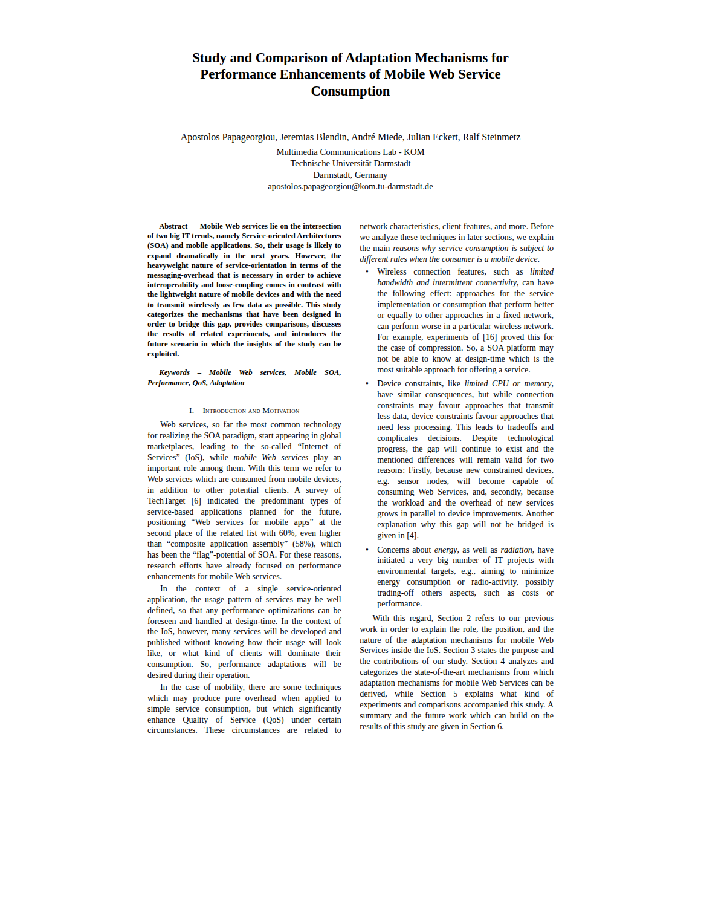Study and Comparison of Adaptation Mechanisms for Performance Enhancements of Mobile Web Service Consumption
Apostolos Papageorgiou, Jeremias Blendin, André Miede, Julian Eckert, Ralf Steinmetz
Multimedia Communications Lab - KOM
Technische Universität Darmstadt
Darmstadt, Germany
apostolos.papageorgiou@kom.tu-darmstadt.de
Abstract — Mobile Web services lie on the intersection of two big IT trends, namely Service-oriented Architectures (SOA) and mobile applications. So, their usage is likely to expand dramatically in the next years. However, the heavyweight nature of service-orientation in terms of the messaging-overhead that is necessary in order to achieve interoperability and loose-coupling comes in contrast with the lightweight nature of mobile devices and with the need to transmit wirelessly as few data as possible. This study categorizes the mechanisms that have been designed in order to bridge this gap, provides comparisons, discusses the results of related experiments, and introduces the future scenario in which the insights of the study can be exploited.
Keywords – Mobile Web services, Mobile SOA, Performance, QoS, Adaptation
I. Introduction and Motivation
Web services, so far the most common technology for realizing the SOA paradigm, start appearing in global marketplaces, leading to the so-called “Internet of Services” (IoS), while mobile Web services play an important role among them. With this term we refer to Web services which are consumed from mobile devices, in addition to other potential clients. A survey of TechTarget [6] indicated the predominant types of service-based applications planned for the future, positioning “Web services for mobile apps” at the second place of the related list with 60%, even higher than “composite application assembly” (58%), which has been the “flag”-potential of SOA. For these reasons, research efforts have already focused on performance enhancements for mobile Web services.
In the context of a single service-oriented application, the usage pattern of services may be well defined, so that any performance optimizations can be foreseen and handled at design-time. In the context of the IoS, however, many services will be developed and published without knowing how their usage will look like, or what kind of clients will dominate their consumption. So, performance adaptations will be desired during their operation.
In the case of mobility, there are some techniques which may produce pure overhead when applied to simple service consumption, but which significantly enhance Quality of Service (QoS) under certain circumstances. These circumstances are related to network characteristics, client features, and more. Before we analyze these techniques in later sections, we explain the main reasons why service consumption is subject to different rules when the consumer is a mobile device.
Wireless connection features, such as limited bandwidth and intermittent connectivity, can have the following effect: approaches for the service implementation or consumption that perform better or equally to other approaches in a fixed network, can perform worse in a particular wireless network. For example, experiments of [16] proved this for the case of compression. So, a SOA platform may not be able to know at design-time which is the most suitable approach for offering a service.
Device constraints, like limited CPU or memory, have similar consequences, but while connection constraints may favour approaches that transmit less data, device constraints favour approaches that need less processing. This leads to tradeoffs and complicates decisions. Despite technological progress, the gap will continue to exist and the mentioned differences will remain valid for two reasons: Firstly, because new constrained devices, e.g. sensor nodes, will become capable of consuming Web Services, and, secondly, because the workload and the overhead of new services grows in parallel to device improvements. Another explanation why this gap will not be bridged is given in [4].
Concerns about energy, as well as radiation, have initiated a very big number of IT projects with environmental targets, e.g., aiming to minimize energy consumption or radio-activity, possibly trading-off others aspects, such as costs or performance.
With this regard, Section 2 refers to our previous work in order to explain the role, the position, and the nature of the adaptation mechanisms for mobile Web Services inside the IoS. Section 3 states the purpose and the contributions of our study. Section 4 analyzes and categorizes the state-of-the-art mechanisms from which adaptation mechanisms for mobile Web Services can be derived, while Section 5 explains what kind of experiments and comparisons accompanied this study. A summary and the future work which can build on the results of this study are given in Section 6.